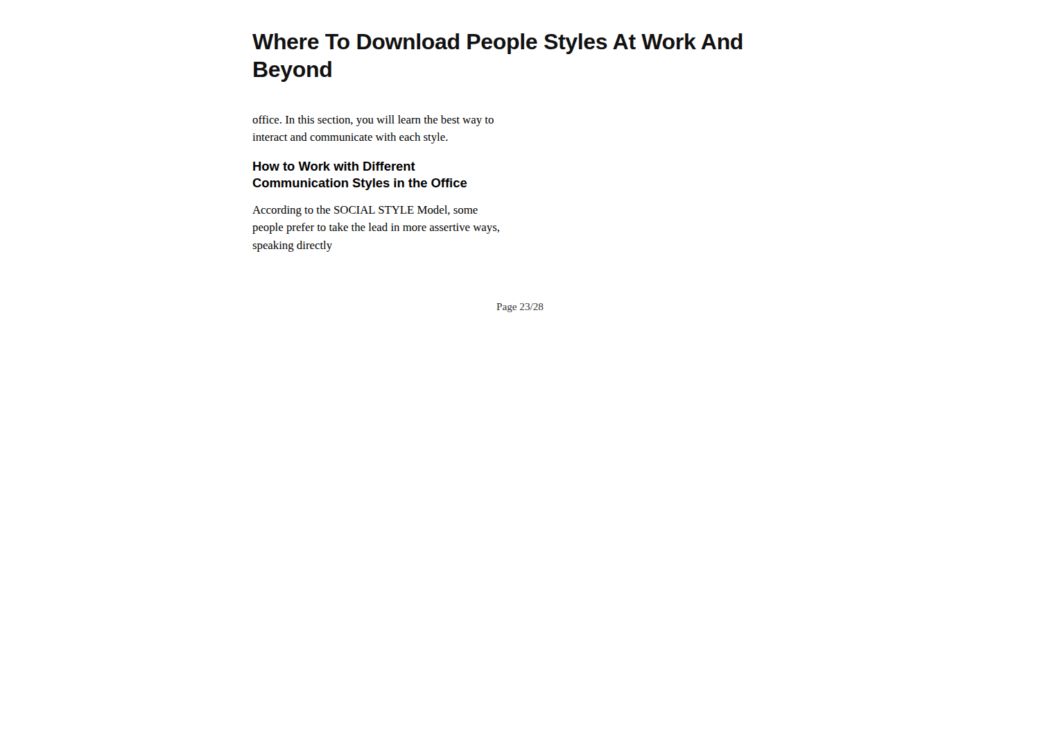Where To Download People Styles At Work And Beyond
office. In this section, you will learn the best way to interact and communicate with each style.
How to Work with Different Communication Styles in the Office
According to the SOCIAL STYLE Model, some people prefer to take the lead in more assertive ways, speaking directly
Page 23/28